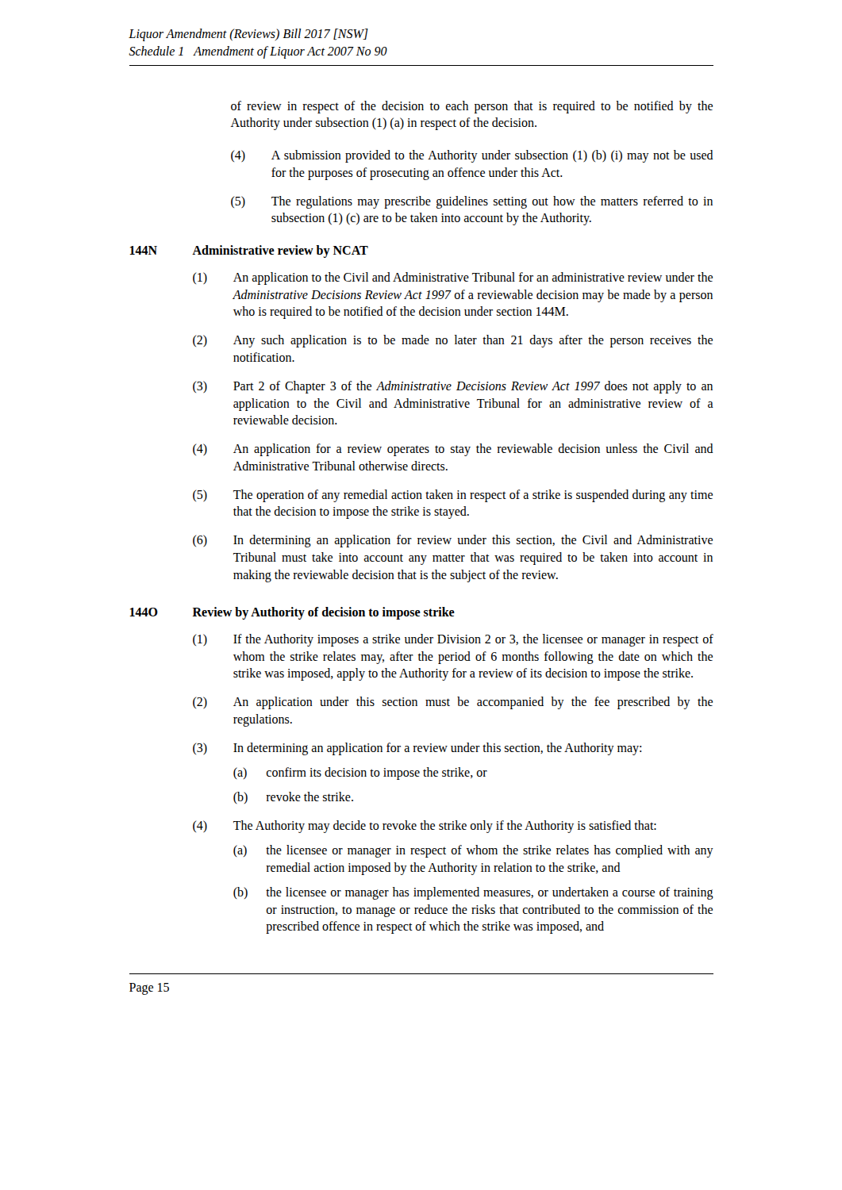Liquor Amendment (Reviews) Bill 2017 [NSW]
Schedule 1 Amendment of Liquor Act 2007 No 90
of review in respect of the decision to each person that is required to be notified by the Authority under subsection (1) (a) in respect of the decision.
(4)
A submission provided to the Authority under subsection (1) (b) (i) may not be used for the purposes of prosecuting an offence under this Act.
(5)
The regulations may prescribe guidelines setting out how the matters referred to in subsection (1) (c) are to be taken into account by the Authority.
144N
Administrative review by NCAT
(1)
An application to the Civil and Administrative Tribunal for an administrative review under the Administrative Decisions Review Act 1997 of a reviewable decision may be made by a person who is required to be notified of the decision under section 144M.
(2)
Any such application is to be made no later than 21 days after the person receives the notification.
(3)
Part 2 of Chapter 3 of the Administrative Decisions Review Act 1997 does not apply to an application to the Civil and Administrative Tribunal for an administrative review of a reviewable decision.
(4)
An application for a review operates to stay the reviewable decision unless the Civil and Administrative Tribunal otherwise directs.
(5)
The operation of any remedial action taken in respect of a strike is suspended during any time that the decision to impose the strike is stayed.
(6)
In determining an application for review under this section, the Civil and Administrative Tribunal must take into account any matter that was required to be taken into account in making the reviewable decision that is the subject of the review.
144O
Review by Authority of decision to impose strike
(1)
If the Authority imposes a strike under Division 2 or 3, the licensee or manager in respect of whom the strike relates may, after the period of 6 months following the date on which the strike was imposed, apply to the Authority for a review of its decision to impose the strike.
(2)
An application under this section must be accompanied by the fee prescribed by the regulations.
(3)
In determining an application for a review under this section, the Authority may:
(a)
confirm its decision to impose the strike, or
(b)
revoke the strike.
(4)
The Authority may decide to revoke the strike only if the Authority is satisfied that:
(a)
the licensee or manager in respect of whom the strike relates has complied with any remedial action imposed by the Authority in relation to the strike, and
(b)
the licensee or manager has implemented measures, or undertaken a course of training or instruction, to manage or reduce the risks that contributed to the commission of the prescribed offence in respect of which the strike was imposed, and
Page 15